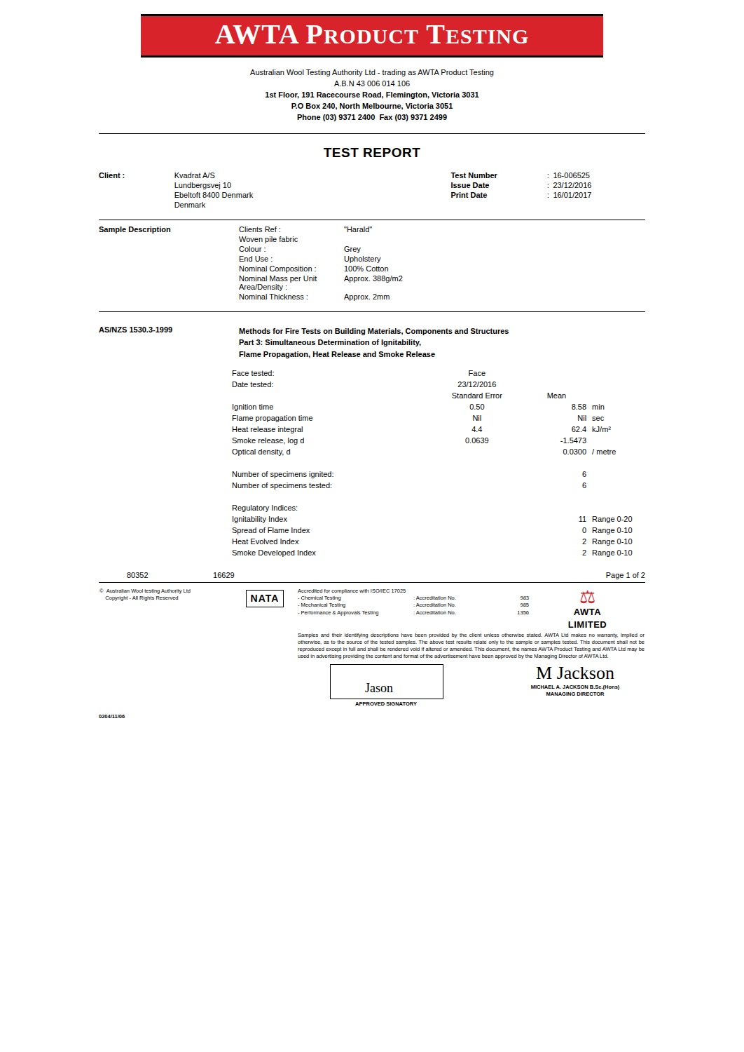AWTA PRODUCT TESTING
Australian Wool Testing Authority Ltd - trading as AWTA Product Testing
A.B.N 43 006 014 106
1st Floor, 191 Racecourse Road, Flemington, Victoria 3031
P.O Box 240, North Melbourne, Victoria 3051
Phone (03) 9371 2400 Fax (03) 9371 2499
TEST REPORT
| Client : | Kvadrat A/S | Test Number | : | 16-006525 |
| | Lundbergsvej 10 | Issue Date | : | 23/12/2016 |
| | Ebeltoft 8400 Denmark | Print Date | : | 16/01/2017 |
| | Denmark | |
| Sample Description | Clients Ref : | "Harald" |
| | Woven pile fabric |
| | Colour : | Grey |
| | End Use : | Upholstery |
| | Nominal Composition : | 100% Cotton |
| | Nominal Mass per Unit Area/Density : | Approx. 388g/m2 |
| | Nominal Thickness : | Approx. 2mm |
| AS/NZS 1530.3-1999 | Methods for Fire Tests on Building Materials, Components and Structures Part 3: Simultaneous Determination of Ignitability, Flame Propagation, Heat Release and Smoke Release |
| Face tested: | Face | | |
| Date tested: | 23/12/2016 | | |
| | Standard Error | Mean | |
| Ignition time | 0.50 | 8.58 | min |
| Flame propagation time | Nil | Nil | sec |
| Heat release integral | 4.4 | 62.4 | kJ/m² |
| Smoke release, log d | 0.0639 | -1.5473 | |
| Optical density, d | | 0.0300 | / metre |
| Number of specimens ignited: | | 6 | |
| Number of specimens tested: | | 6 | |
| Regulatory Indices: | | | |
| Ignitability Index | | 11 | Range 0-20 |
| Spread of Flame Index | | 0 | Range 0-10 |
| Heat Evolved Index | | 2 | Range 0-10 |
| Smoke Developed Index | | 2 | Range 0-10 |
80352 16629 Page 1 of 2
| © Australian Wool testing Authority Ltd Copyright - All Rights Reserved | NATA | / Accredited for compliance with ISO/IEC 17025 / / - Chemical Testing / : Accreditation No. / 983 / / - Mechanical Testing / : Accreditation No. / 985 / / - Performance & Approvals Testing / : Accreditation No. / 1356 / | ⚖ AWTA LIMITED |
| | | Samples and their identifying descriptions have been provided by the client unless otherwise stated. AWTA Ltd makes no warranty, implied or otherwise, as to the source of the tested samples. The above test results relate only to the sample or samples tested. This document shall not be reproduced except in full and shall be rendered void if altered or amended. This document, the names AWTA Product Testing and AWTA Ltd may be used in advertising providing the content and format of the advertisement have been approved by the Managing Director of AWTA Ltd. |
Jason
APPROVED SIGNATORY
M Jackson
MICHAEL A. JACKSON B.Sc.(Hons)
MANAGING DIRECTOR
0204/11/06